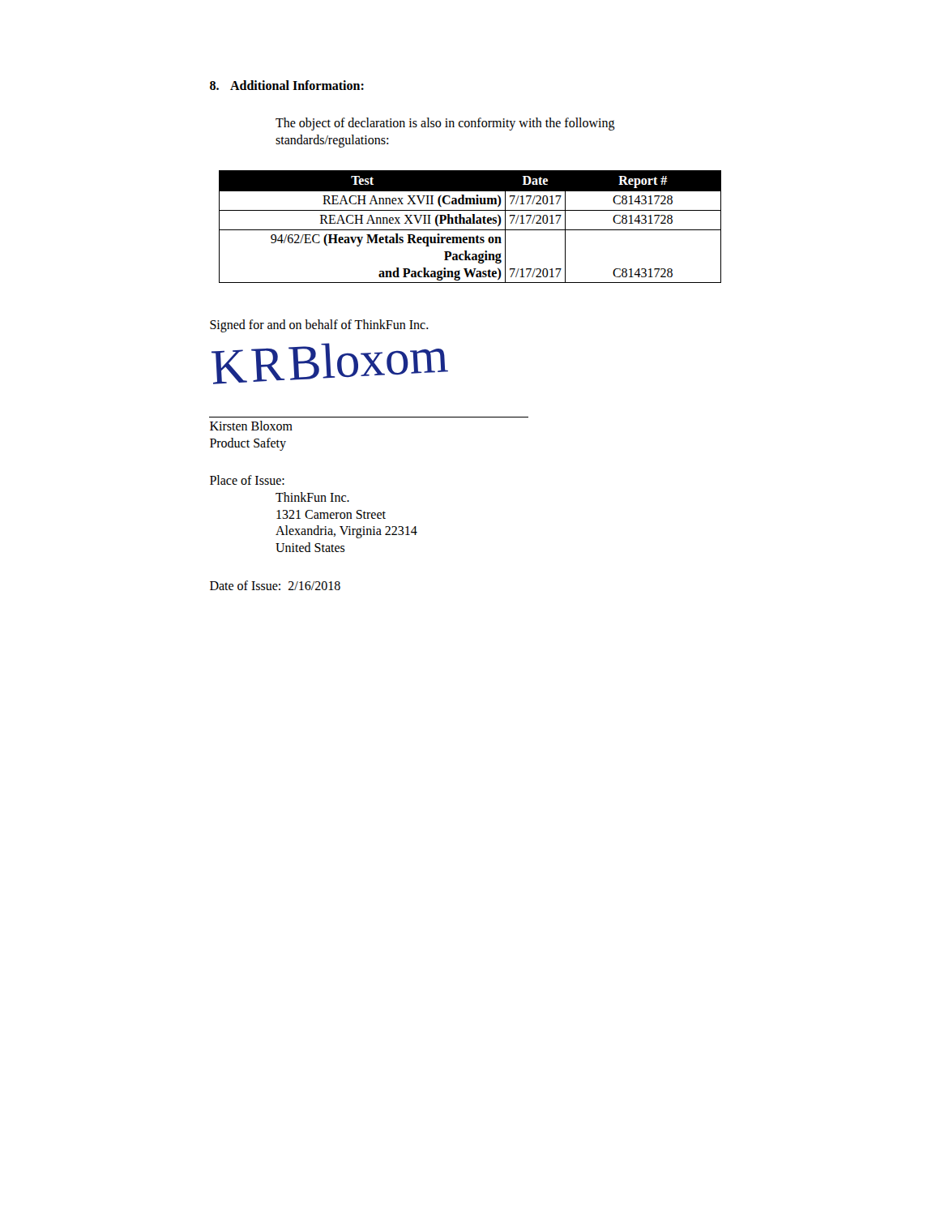8. Additional Information:
The object of declaration is also in conformity with the following standards/regulations:
| Test | Date | Report # |
| --- | --- | --- |
| REACH Annex XVII (Cadmium) | 7/17/2017 | C81431728 |
| REACH Annex XVII (Phthalates) | 7/17/2017 | C81431728 |
| 94/62/EC (Heavy Metals Requirements on Packaging and Packaging Waste) | 7/17/2017 | C81431728 |
Signed for and on behalf of ThinkFun Inc.
K R Bloxom
Kirsten Bloxom
Product Safety
Place of Issue:
ThinkFun Inc.
1321 Cameron Street
Alexandria, Virginia 22314
United States
Date of Issue: 2/16/2018